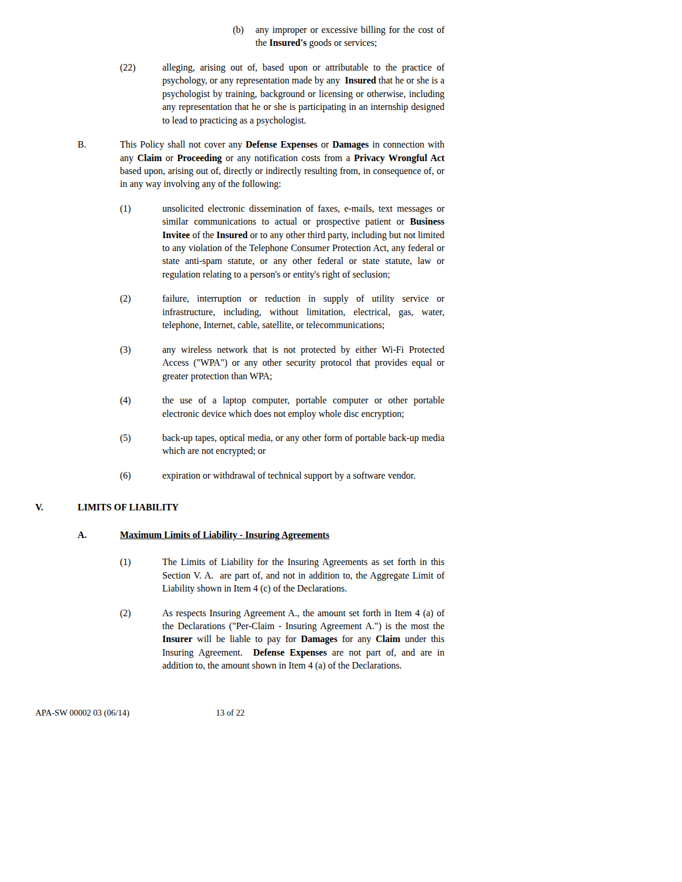(b)
any improper or excessive billing for the cost of the Insured's goods or services;
(22)
alleging, arising out of, based upon or attributable to the practice of psychology, or any representation made by any Insured that he or she is a psychologist by training, background or licensing or otherwise, including any representation that he or she is participating in an internship designed to lead to practicing as a psychologist.
B.
This Policy shall not cover any Defense Expenses or Damages in connection with any Claim or Proceeding or any notification costs from a Privacy Wrongful Act based upon, arising out of, directly or indirectly resulting from, in consequence of, or in any way involving any of the following:
(1)
unsolicited electronic dissemination of faxes, e-mails, text messages or similar communications to actual or prospective patient or Business Invitee of the Insured or to any other third party, including but not limited to any violation of the Telephone Consumer Protection Act, any federal or state anti-spam statute, or any other federal or state statute, law or regulation relating to a person's or entity's right of seclusion;
(2)
failure, interruption or reduction in supply of utility service or infrastructure, including, without limitation, electrical, gas, water, telephone, Internet, cable, satellite, or telecommunications;
(3)
any wireless network that is not protected by either Wi-Fi Protected Access ("WPA") or any other security protocol that provides equal or greater protection than WPA;
(4)
the use of a laptop computer, portable computer or other portable electronic device which does not employ whole disc encryption;
(5)
back-up tapes, optical media, or any other form of portable back-up media which are not encrypted; or
(6)
expiration or withdrawal of technical support by a software vendor.
V.
LIMITS OF LIABILITY
A.
Maximum Limits of Liability - Insuring Agreements
(1)
The Limits of Liability for the Insuring Agreements as set forth in this Section V. A. are part of, and not in addition to, the Aggregate Limit of Liability shown in Item 4 (c) of the Declarations.
(2)
As respects Insuring Agreement A., the amount set forth in Item 4 (a) of the Declarations ("Per-Claim - Insuring Agreement A.") is the most the Insurer will be liable to pay for Damages for any Claim under this Insuring Agreement. Defense Expenses are not part of, and are in addition to, the amount shown in Item 4 (a) of the Declarations.
APA-SW 00002 03 (06/14)
13 of 22